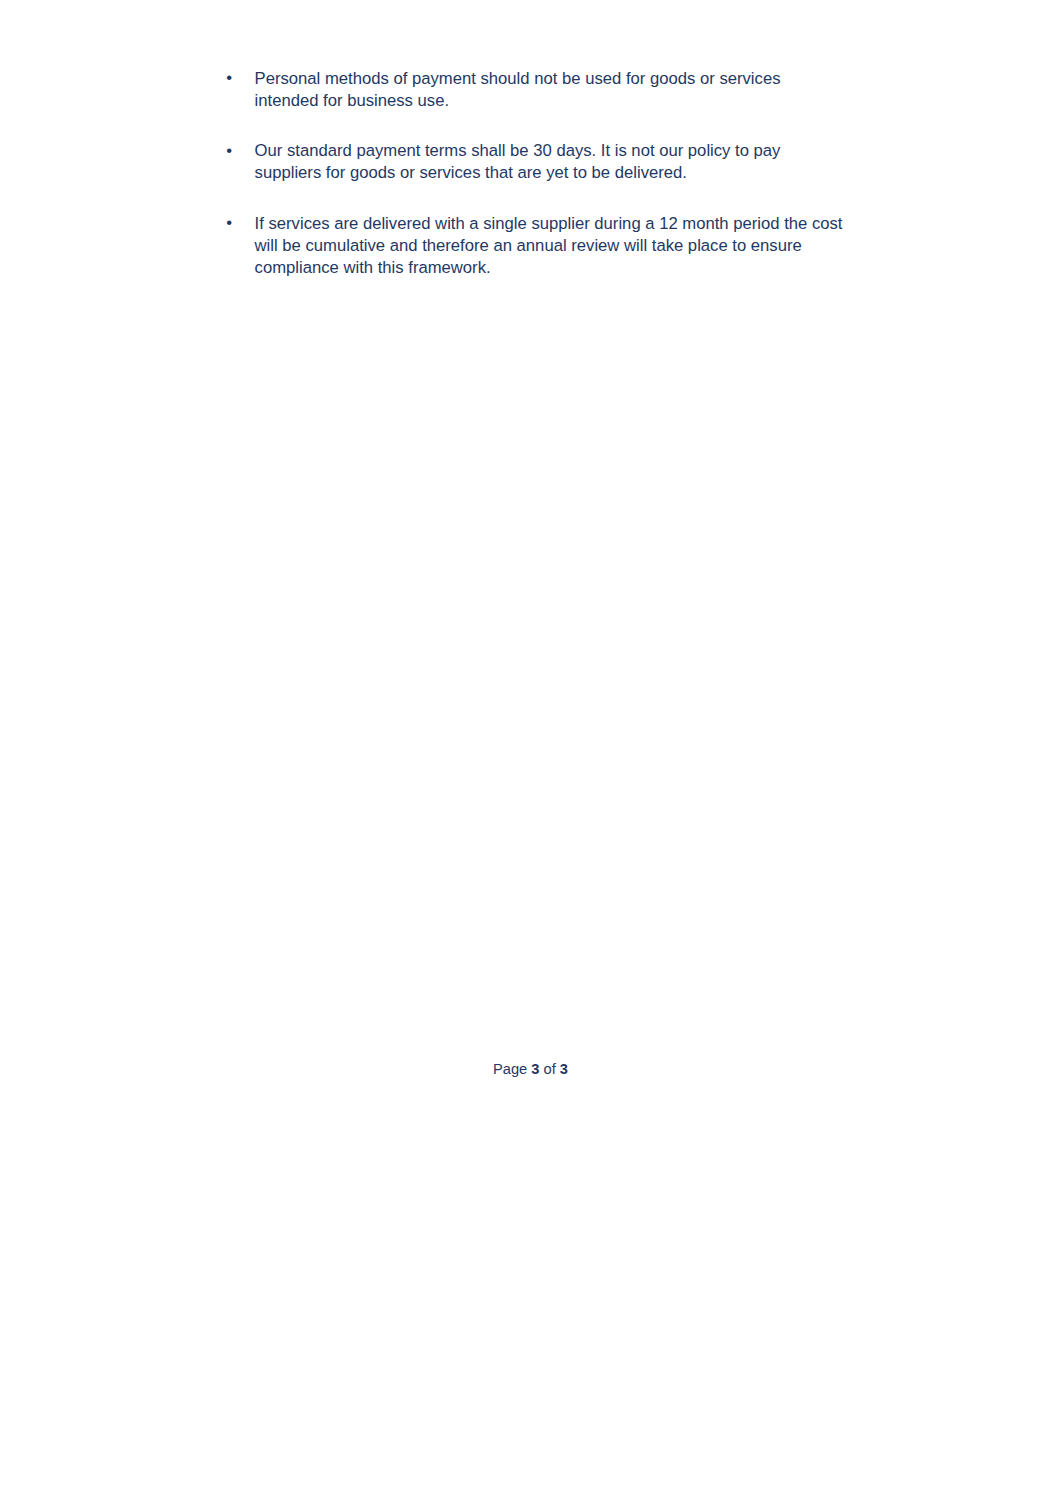Personal methods of payment should not be used for goods or services intended for business use.
Our standard payment terms shall be 30 days. It is not our policy to pay suppliers for goods or services that are yet to be delivered.
If services are delivered with a single supplier during a 12 month period the cost will be cumulative and therefore an annual review will take place to ensure compliance with this framework.
Page 3 of 3